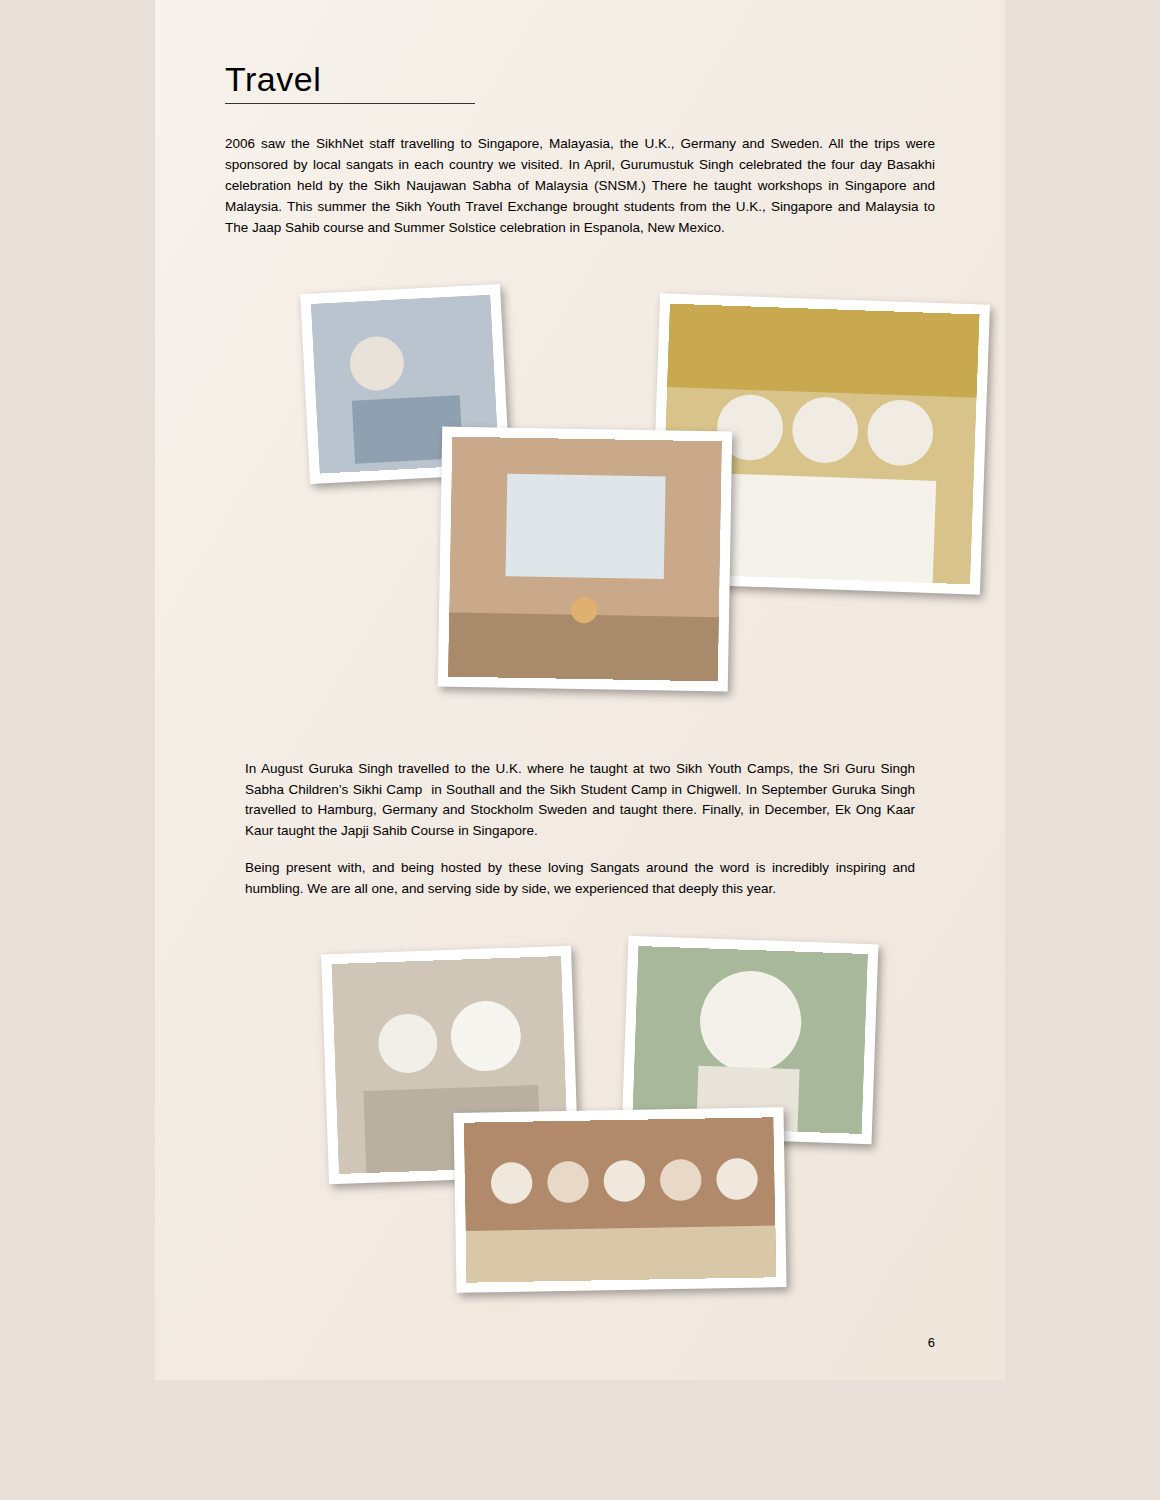Travel
2006 saw the SikhNet staff travelling to Singapore, Malayasia, the U.K., Germany and Sweden. All the trips were sponsored by local sangats in each country we visited. In April, Gurumustuk Singh celebrated the four day Basakhi celebration held by the Sikh Naujawan Sabha of Malaysia (SNSM.) There he taught workshops in Singapore and Malaysia. This summer the Sikh Youth Travel Exchange brought students from the U.K., Singapore and Malaysia to The Jaap Sahib course and Summer Solstice celebration in Espanola, New Mexico.
In August Guruka Singh travelled to the U.K. where he taught at two Sikh Youth Camps, the Sri Guru Singh Sabha Children’s Sikhi Camp in Southall and the Sikh Student Camp in Chigwell. In September Guruka Singh travelled to Hamburg, Germany and Stockholm Sweden and taught there. Finally, in December, Ek Ong Kaar Kaur taught the Japji Sahib Course in Singapore.
Being present with, and being hosted by these loving Sangats around the word is incredibly inspiring and humbling. We are all one, and serving side by side, we experienced that deeply this year.
6